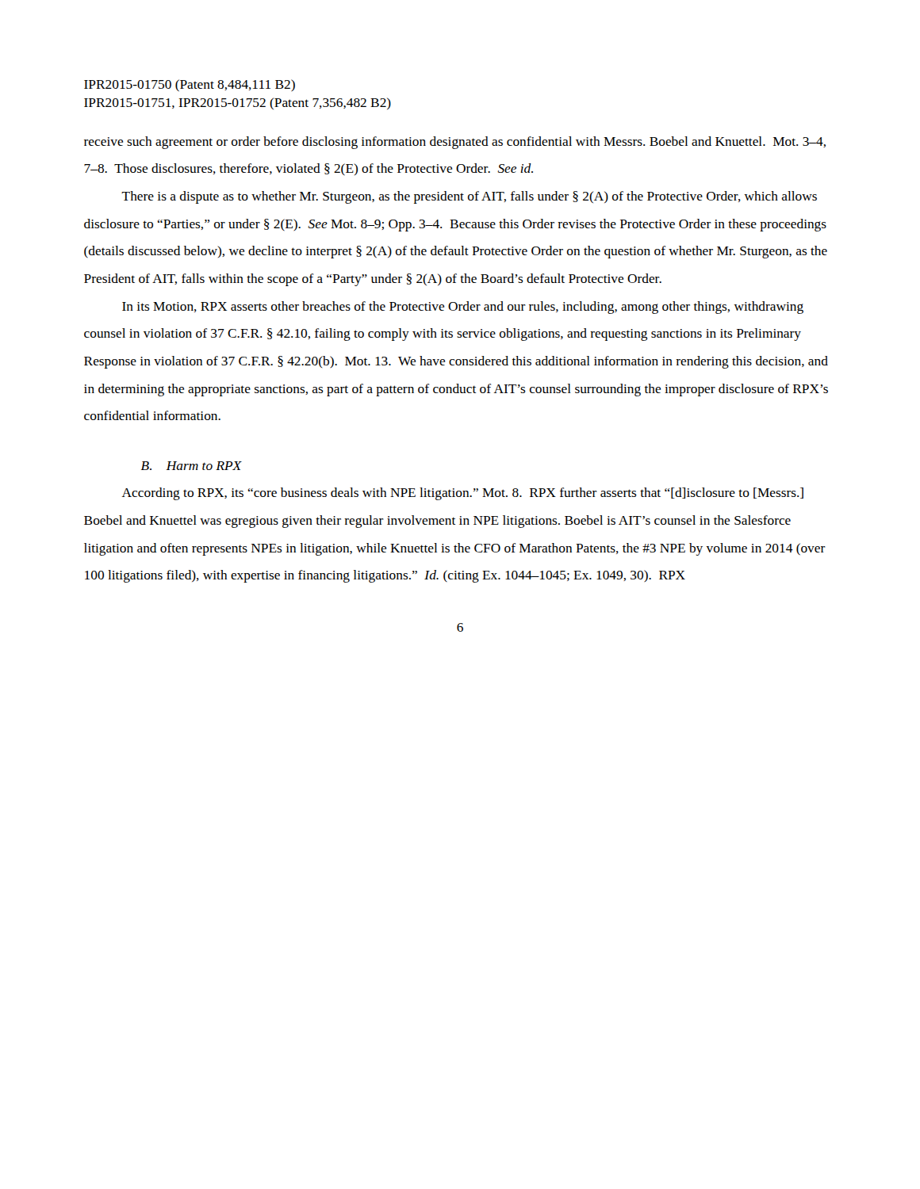IPR2015-01750 (Patent 8,484,111 B2)
IPR2015-01751, IPR2015-01752 (Patent 7,356,482 B2)
receive such agreement or order before disclosing information designated as confidential with Messrs. Boebel and Knuettel. Mot. 3–4, 7–8. Those disclosures, therefore, violated § 2(E) of the Protective Order. See id.
There is a dispute as to whether Mr. Sturgeon, as the president of AIT, falls under § 2(A) of the Protective Order, which allows disclosure to “Parties,” or under § 2(E). See Mot. 8–9; Opp. 3–4. Because this Order revises the Protective Order in these proceedings (details discussed below), we decline to interpret § 2(A) of the default Protective Order on the question of whether Mr. Sturgeon, as the President of AIT, falls within the scope of a “Party” under § 2(A) of the Board’s default Protective Order.
In its Motion, RPX asserts other breaches of the Protective Order and our rules, including, among other things, withdrawing counsel in violation of 37 C.F.R. § 42.10, failing to comply with its service obligations, and requesting sanctions in its Preliminary Response in violation of 37 C.F.R. § 42.20(b). Mot. 13. We have considered this additional information in rendering this decision, and in determining the appropriate sanctions, as part of a pattern of conduct of AIT’s counsel surrounding the improper disclosure of RPX’s confidential information.
B. Harm to RPX
According to RPX, its “core business deals with NPE litigation.” Mot. 8. RPX further asserts that “[d]isclosure to [Messrs.] Boebel and Knuettel was egregious given their regular involvement in NPE litigations. Boebel is AIT’s counsel in the Salesforce litigation and often represents NPEs in litigation, while Knuettel is the CFO of Marathon Patents, the #3 NPE by volume in 2014 (over 100 litigations filed), with expertise in financing litigations.” Id. (citing Ex. 1044–1045; Ex. 1049, 30). RPX
6